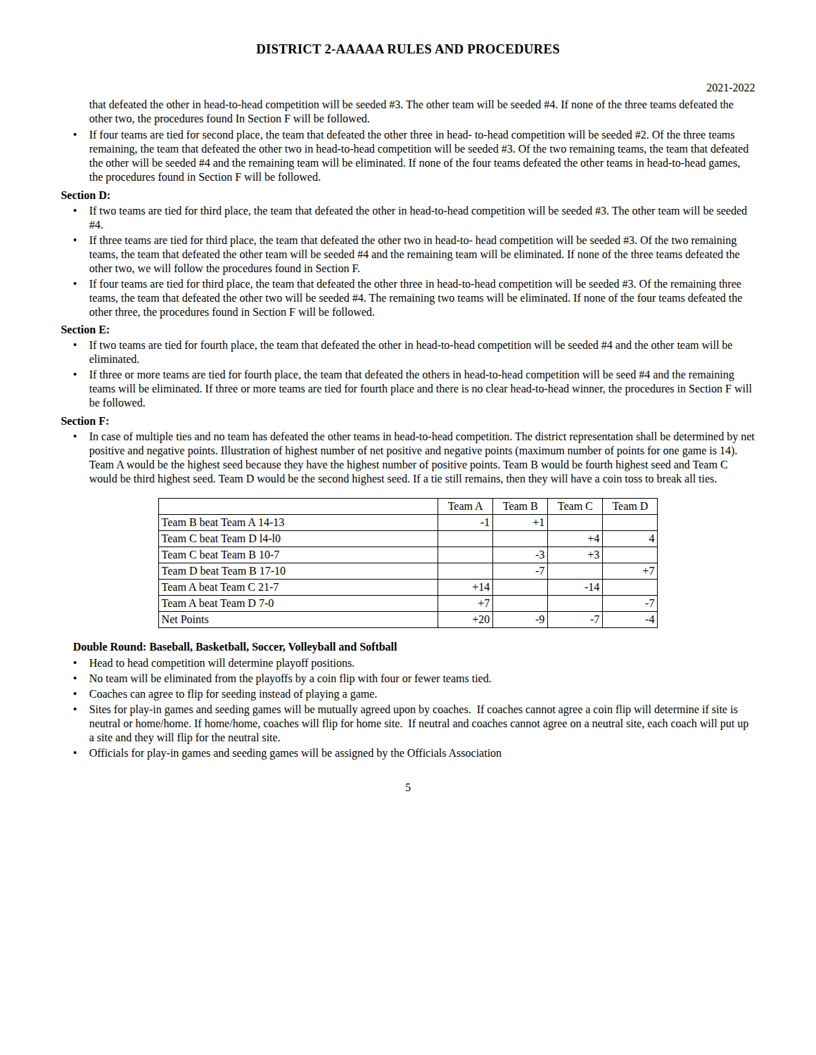DISTRICT 2-AAAAA RULES AND PROCEDURES
2021-2022
that defeated the other in head-to-head competition will be seeded #3. The other team will be seeded #4. If none of the three teams defeated the other two, the procedures found In Section F will be followed.
•If four teams are tied for second place, the team that defeated the other three in head- to-head competition will be seeded #2. Of the three teams remaining, the team that defeated the other two in head-to-head competition will be seeded #3. Of the two remaining teams, the team that defeated the other will be seeded #4 and the remaining team will be eliminated. If none of the four teams defeated the other teams in head-to-head games, the procedures found in Section F will be followed.
Section D:
•If two teams are tied for third place, the team that defeated the other in head-to-head competition will be seeded #3. The other team will be seeded #4.
•If three teams are tied for third place, the team that defeated the other two in head-to- head competition will be seeded #3. Of the two remaining teams, the team that defeated the other team will be seeded #4 and the remaining team will be eliminated. If none of the three teams defeated the other two, we will follow the procedures found in Section F.
•If four teams are tied for third place, the team that defeated the other three in head-to-head competition will be seeded #3. Of the remaining three teams, the team that defeated the other two will be seeded #4. The remaining two teams will be eliminated. If none of the four teams defeated the other three, the procedures found in Section F will be followed.
Section E:
•If two teams are tied for fourth place, the team that defeated the other in head-to-head competition will be seeded #4 and the other team will be eliminated.
•If three or more teams are tied for fourth place, the team that defeated the others in head-to-head competition will be seed #4 and the remaining teams will be eliminated. If three or more teams are tied for fourth place and there is no clear head-to-head winner, the procedures in Section F will be followed.
Section F:
•In case of multiple ties and no team has defeated the other teams in head-to-head competition. The district representation shall be determined by net positive and negative points. Illustration of highest number of net positive and negative points (maximum number of points for one game is 14). Team A would be the highest seed because they have the highest number of positive points. Team B would be fourth highest seed and Team C would be third highest seed. Team D would be the second highest seed. If a tie still remains, then they will have a coin toss to break all ties.
| | Team A | Team B | Team C | Team D |
| --- | --- | --- | --- | --- |
| Team B beat Team A 14-13 | -1 | +1 | | |
| Team C beat Team D l4-l0 | | | +4 | 4 |
| Team C beat Team B 10-7 | | -3 | +3 | |
| Team D beat Team B 17-10 | | -7 | | +7 |
| Team A beat Team C 21-7 | +14 | | -14 | |
| Team A beat Team D 7-0 | +7 | | | -7 |
| Net Points | +20 | -9 | -7 | -4 |
Double Round: Baseball, Basketball, Soccer, Volleyball and Softball
•Head to head competition will determine playoff positions.
•No team will be eliminated from the playoffs by a coin flip with four or fewer teams tied.
•Coaches can agree to flip for seeding instead of playing a game.
•Sites for play-in games and seeding games will be mutually agreed upon by coaches. If coaches cannot agree a coin flip will determine if site is neutral or home/home. If home/home, coaches will flip for home site. If neutral and coaches cannot agree on a neutral site, each coach will put up a site and they will flip for the neutral site.
•Officials for play-in games and seeding games will be assigned by the Officials Association
5